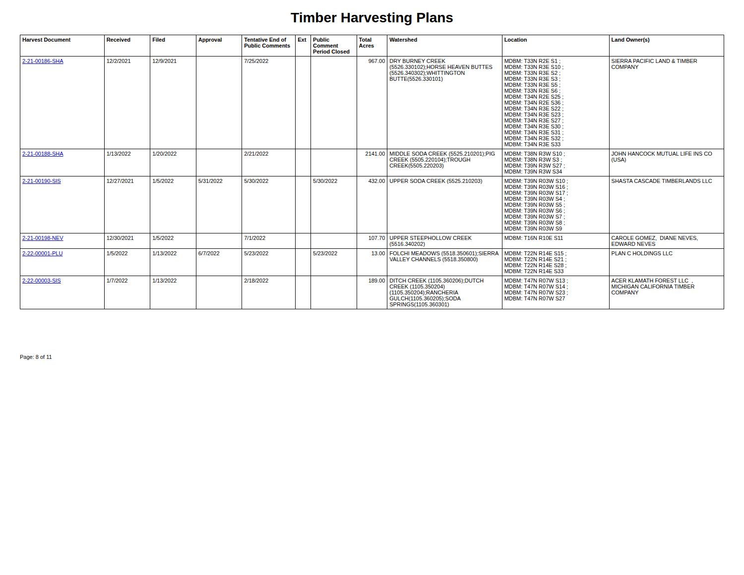Timber Harvesting Plans
| Harvest Document | Received | Filed | Approval | Tentative End of Public Comments | Ext | Public Comment Period Closed | Total Acres | Watershed | Location | Land Owner(s) |
| --- | --- | --- | --- | --- | --- | --- | --- | --- | --- | --- |
| 2-21-00186-SHA | 12/2/2021 | 12/9/2021 | | 7/25/2022 | | | 967.00 | DRY BURNEY CREEK (5526.330102);HORSE HEAVEN BUTTES (5526.340302);WHITTINGTON BUTTE(5526.330101) | MDBM: T33N R2E S1 ; MDBM: T33N R3E S10 ; MDBM: T33N R3E S2 ; MDBM: T33N R3E S3 ; MDBM: T33N R3E S5 ; MDBM: T33N R3E S6 ; MDBM: T34N R2E S25 ; MDBM: T34N R2E S36 ; MDBM: T34N R3E S22 ; MDBM: T34N R3E S23 ; MDBM: T34N R3E S27 ; MDBM: T34N R3E S30 ; MDBM: T34N R3E S31 ; MDBM: T34N R3E S32 ; MDBM: T34N R3E S33 | SIERRA PACIFIC LAND & TIMBER COMPANY |
| 2-21-00188-SHA | 1/13/2022 | 1/20/2022 | | 2/21/2022 | | | 2141.00 | MIDDLE SODA CREEK (5525.210201);PIG CREEK (5505.220104);TROUGH CREEK(5505.220203) | MDBM: T38N R3W S10 ; MDBM: T38N R3W S3 ; MDBM: T39N R3W S27 ; MDBM: T39N R3W S34 | JOHN HANCOCK MUTUAL LIFE INS CO (USA) |
| 2-21-00190-SIS | 12/27/2021 | 1/5/2022 | 5/31/2022 | 5/30/2022 | | 5/30/2022 | 432.00 | UPPER SODA CREEK (5525.210203) | MDBM: T39N R03W S10 ; MDBM: T39N R03W S16 ; MDBM: T39N R03W S17 ; MDBM: T39N R03W S4 ; MDBM: T39N R03W S5 ; MDBM: T39N R03W S6 ; MDBM: T39N R03W S7 ; MDBM: T39N R03W S8 ; MDBM: T39N R03W S9 | SHASTA CASCADE TIMBERLANDS LLC |
| 2-21-00198-NEV | 12/30/2021 | 1/5/2022 | | 7/1/2022 | | | 107.70 | UPPER STEEPHOLLOW CREEK (5516.340202) | MDBM: T16N R10E S11 | CAROLE GOMEZ, DIANE NEVES, EDWARD NEVES |
| 2-22-00001-PLU | 1/5/2022 | 1/13/2022 | 6/7/2022 | 5/23/2022 | | 5/23/2022 | 13.00 | FOLCHI MEADOWS (5518.350601);SIERRA VALLEY CHANNELS (5518.350800) | MDBM: T22N R14E S15 ; MDBM: T22N R14E S21 ; MDBM: T22N R14E S28 ; MDBM: T22N R14E S33 | PLAN C HOLDINGS LLC |
| 2-22-00003-SIS | 1/7/2022 | 1/13/2022 | | 2/18/2022 | | | 189.00 | DITCH CREEK (1105.360206);DUTCH CREEK (1105.350204) (1105.350204);RANCHERIA GULCH(1105.360205);SODA SPRINGS(1105.360301) | MDBM: T47N R07W S13 ; MDBM: T47N R07W S14 ; MDBM: T47N R07W S23 ; MDBM: T47N R07W S27 | ACER KLAMATH FOREST LLC , MICHIGAN CALIFORNIA TIMBER COMPANY |
Page: 8 of 11